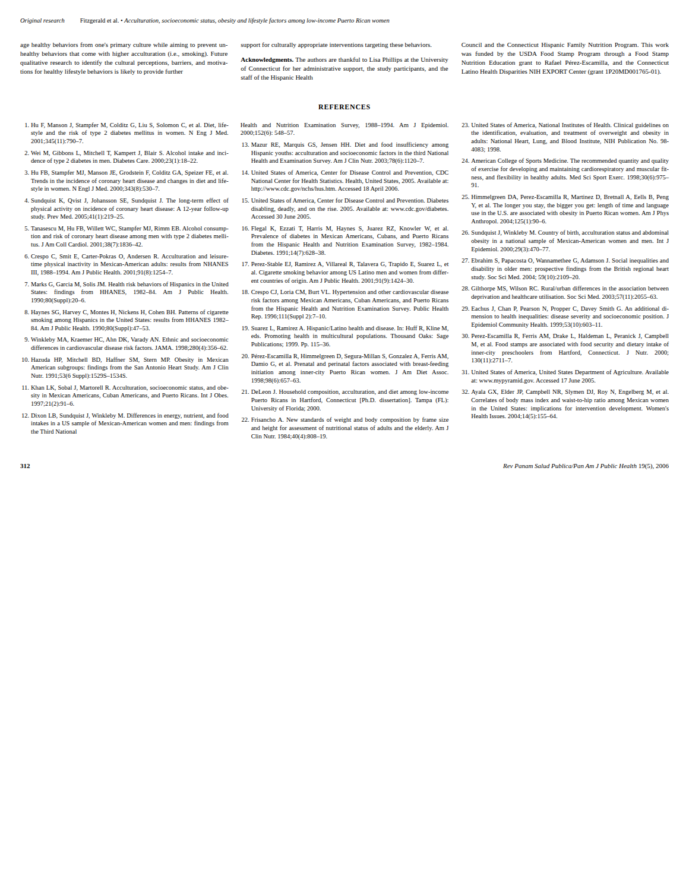Original research
Fitzgerald et al. • Acculturation, socioeconomic status, obesity and lifestyle factors among low-income Puerto Rican women
age healthy behaviors from one's primary culture while aiming to prevent unhealthy behaviors that come with higher acculturation (i.e., smoking). Future qualitative research to identify the cultural perceptions, barriers, and motivations for healthy lifestyle behaviors is likely to provide further
support for culturally appropriate interventions targeting these behaviors.
Acknowledgments. The authors are thankful to Lisa Phillips at the University of Connecticut for her administrative support, the study participants, and the staff of the Hispanic Health
Council and the Connecticut Hispanic Family Nutrition Program. This work was funded by the USDA Food Stamp Program through a Food Stamp Nutrition Education grant to Rafael Pérez-Escamilla, and the Connecticut Latino Health Disparities NIH EXPORT Center (grant 1P20MD001765-01).
REFERENCES
1. Hu F, Manson J, Stampfer M, Colditz G, Liu S, Solomon C, et al. Diet, lifestyle and the risk of type 2 diabetes mellitus in women. N Eng J Med. 2001;345(11):790–7.
2. Wei M, Gibbons L, Mitchell T, Kampert J, Blair S. Alcohol intake and incidence of type 2 diabetes in men. Diabetes Care. 2000;23(1):18–22.
3. Hu FB, Stampfer MJ, Manson JE, Grodstein F, Colditz GA, Speizer FE, et al. Trends in the incidence of coronary heart disease and changes in diet and lifestyle in women. N Engl J Med. 2000;343(8):530–7.
4. Sundquist K, Qvist J, Johansson SE, Sundquist J. The long-term effect of physical activity on incidence of coronary heart disease: A 12-year follow-up study. Prev Med. 2005;41(1):219–25.
5. Tanasescu M, Hu FB, Willett WC, Stampfer MJ, Rimm EB. Alcohol consumption and risk of coronary heart disease among men with type 2 diabetes mellitus. J Am Coll Cardiol. 2001;38(7):1836–42.
6. Crespo C, Smit E, Carter-Pokras O, Andersen R. Acculturation and leisure-time physical inactivity in Mexican-American adults: results from NHANES III, 1988–1994. Am J Public Health. 2001;91(8):1254–7.
7. Marks G, Garcia M, Solis JM. Health risk behaviors of Hispanics in the United States: findings from HHANES, 1982–84. Am J Public Health. 1990;80(Suppl):20–6.
8. Haynes SG, Harvey C, Montes H, Nickens H, Cohen BH. Patterns of cigarette smoking among Hispanics in the United States: results from HHANES 1982–84. Am J Public Health. 1990;80(Suppl):47–53.
9. Winkleby MA, Kraemer HC, Ahn DK, Varady AN. Ethnic and socioeconomic differences in cardiovascular disease risk factors. JAMA. 1998;280(4):356–62.
10. Hazuda HP, Mitchell BD, Haffner SM, Stern MP. Obesity in Mexican American subgroups: findings from the San Antonio Heart Study. Am J Clin Nutr. 1991;53(6 Suppl):1529S–1534S.
11. Khan LK, Sobal J, Martorell R. Acculturation, socioeconomic status, and obesity in Mexican Americans, Cuban Americans, and Puerto Ricans. Int J Obes. 1997;21(2):91–6.
12. Dixon LB, Sundquist J, Winkleby M. Differences in energy, nutrient, and food intakes in a US sample of Mexican-American women and men: findings from the Third National
Health and Nutrition Examination Survey, 1988–1994. Am J Epidemiol. 2000;152(6): 548–57.
13. Mazur RE, Marquis GS, Jensen HH. Diet and food insufficiency among Hispanic youths: acculturation and socioeconomic factors in the third National Health and Examination Survey. Am J Clin Nutr. 2003;78(6):1120–7.
14. United States of America, Center for Disease Control and Prevention, CDC National Center for Health Statistics. Health, United States, 2005. Available at: http://www.cdc.gov/nchs/hus.htm. Accessed 18 April 2006.
15. United States of America, Center for Disease Control and Prevention. Diabetes disabling, deadly, and on the rise. 2005. Available at: www.cdc.gov/diabetes. Accessed 30 June 2005.
16. Flegal K, Ezzati T, Harris M, Haynes S, Juarez RZ, Knowler W, et al. Prevalence of diabetes in Mexican Americans, Cubans, and Puerto Ricans from the Hispanic Health and Nutrition Examination Survey, 1982–1984. Diabetes. 1991;14(7):628–38.
17. Perez-Stable EJ, Ramirez A, Villareal R, Talavera G, Trapido E, Suarez L, et al. Cigarette smoking behavior among US Latino men and women from different countries of origin. Am J Public Health. 2001;91(9):1424–30.
18. Crespo CJ, Loria CM, Burt VL. Hypertension and other cardiovascular disease risk factors among Mexican Americans, Cuban Americans, and Puerto Ricans from the Hispanic Health and Nutrition Examination Survey. Public Health Rep. 1996;111(Suppl 2):7–10.
19. Suarez L, Ramirez A. Hispanic/Latino health and disease. In: Huff R, Kline M, eds. Promoting health in multicultural populations. Thousand Oaks: Sage Publications; 1999. Pp. 115–36.
20. Pérez-Escamilla R, Himmelgreen D, Segura-Millan S, Gonzalez A, Ferris AM, Damio G, et al. Prenatal and perinatal factors associated with breast-feeding initiation among inner-city Puerto Rican women. J Am Diet Assoc. 1998;98(6):657–63.
21. DeLeon J. Household composition, acculturation, and diet among low-income Puerto Ricans in Hartford, Connecticut [Ph.D. dissertation]. Tampa (FL): University of Florida; 2000.
22. Frisancho A. New standards of weight and body composition by frame size and height for assessment of nutritional status of adults and the elderly. Am J Clin Nutr. 1984;40(4):808–19.
23. United States of America, National Institutes of Health. Clinical guidelines on the identification, evaluation, and treatment of overweight and obesity in adults: National Heart, Lung, and Blood Institute, NIH Publication No. 98-4083; 1998.
24. American College of Sports Medicine. The recommended quantity and quality of exercise for developing and maintaining cardiorespiratory and muscular fitness, and flexibility in healthy adults. Med Sci Sport Exerc. 1998;30(6):975–91.
25. Himmelgreen DA, Perez-Escamilla R, Martinez D, Bretnall A, Eells B, Peng Y, et al. The longer you stay, the bigger you get: length of time and language use in the U.S. are associated with obesity in Puerto Rican women. Am J Phys Anthropol. 2004;125(1):90–6.
26. Sundquist J, Winkleby M. Country of birth, acculturation status and abdominal obesity in a national sample of Mexican-American women and men. Int J Epidemiol. 2000;29(3):470–77.
27. Ebrahim S, Papacosta O, Wannamethee G, Adamson J. Social inequalities and disability in older men: prospective findings from the British regional heart study. Soc Sci Med. 2004; 59(10):2109–20.
28. Gilthorpe MS, Wilson RC. Rural/urban differences in the association between deprivation and healthcare utilisation. Soc Sci Med. 2003;57(11):2055–63.
29. Eachus J, Chan P, Pearson N, Propper C, Davey Smith G. An additional dimension to health inequalities: disease severity and socioeconomic position. J Epidemiol Community Health. 1999;53(10):603–11.
30. Perez-Escamilla R, Ferris AM, Drake L, Haldeman L, Peranick J, Campbell M, et al. Food stamps are associated with food security and dietary intake of inner-city preschoolers from Hartford, Connecticut. J Nutr. 2000; 130(11):2711–7.
31. United States of America, United States Department of Agriculture. Available at: www.mypyramid.gov. Accessed 17 June 2005.
32. Ayala GX, Elder JP, Campbell NR, Slymen DJ, Roy N, Engelberg M, et al. Correlates of body mass index and waist-to-hip ratio among Mexican women in the United States: implications for intervention development. Women's Health Issues. 2004;14(5):155–64.
312
Rev Panam Salud Publica/Pan Am J Public Health 19(5), 2006